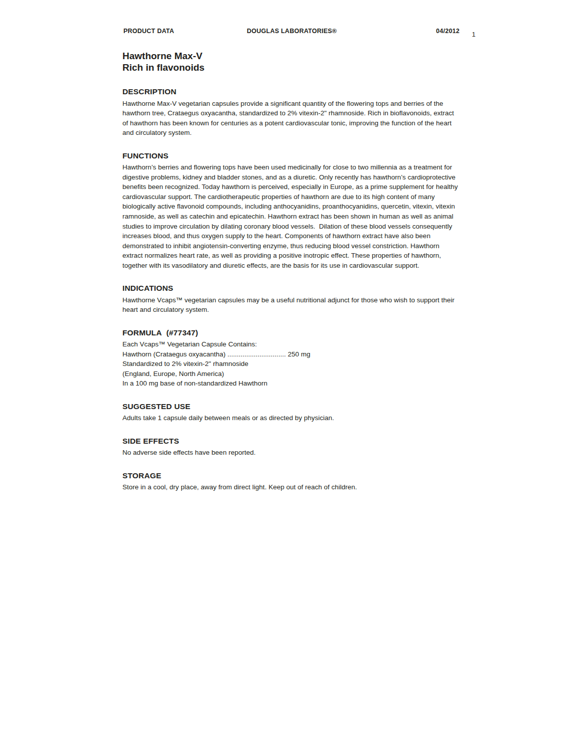1
PRODUCT DATA
DOUGLAS LABORATORIES®
04/2012
Hawthorne Max-VRich in flavonoids
DESCRIPTION
Hawthorne Max-V vegetarian capsules provide a significant quantity of the flowering tops and berries of the hawthorn tree, Crataegus oxyacantha, standardized to 2% vitexin-2" rhamnoside. Rich in bioflavonoids, extract of hawthorn has been known for centuries as a potent cardiovascular tonic, improving the function of the heart and circulatory system.
FUNCTIONS
Hawthorn’s berries and flowering tops have been used medicinally for close to two millennia as a treatment for digestive problems, kidney and bladder stones, and as a diuretic. Only recently has hawthorn’s cardioprotective benefits been recognized. Today hawthorn is perceived, especially in Europe, as a prime supplement for healthy cardiovascular support. The cardiotherapeutic properties of hawthorn are due to its high content of many biologically active flavonoid compounds, including anthocyanidins, proanthocyanidins, quercetin, vitexin, vitexin ramnoside, as well as catechin and epicatechin. Hawthorn extract has been shown in human as well as animal studies to improve circulation by dilating coronary blood vessels. Dilation of these blood vessels consequently increases blood, and thus oxygen supply to the heart. Components of hawthorn extract have also been demonstrated to inhibit angiotensin-converting enzyme, thus reducing blood vessel constriction. Hawthorn extract normalizes heart rate, as well as providing a positive inotropic effect. These properties of hawthorn, together with its vasodilatory and diuretic effects, are the basis for its use in cardiovascular support.
INDICATIONS
Hawthorne Vcaps™ vegetarian capsules may be a useful nutritional adjunct for those who wish to support their heart and circulatory system.
FORMULA (#77347)
Each Vcaps™ Vegetarian Capsule Contains:
Hawthorn (Crataegus oxyacantha) ............................... 250 mg
Standardized to 2% vitexin-2" rhamnoside
(England, Europe, North America)
In a 100 mg base of non-standardized Hawthorn
SUGGESTED USE
Adults take 1 capsule daily between meals or as directed by physician.
SIDE EFFECTS
No adverse side effects have been reported.
STORAGE
Store in a cool, dry place, away from direct light. Keep out of reach of children.